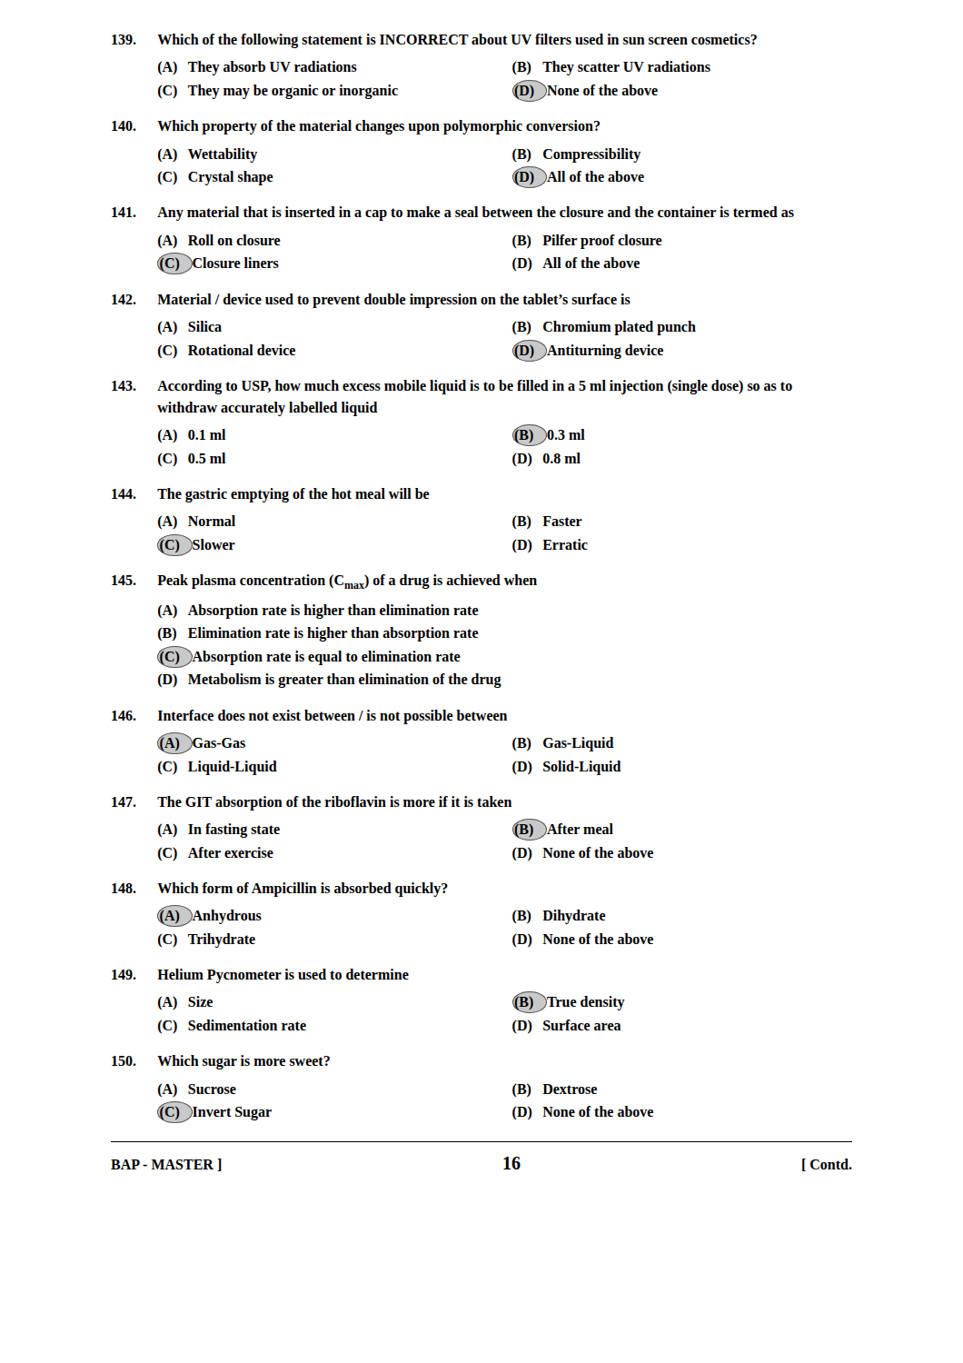139.
Which of the following statement is INCORRECT about UV filters used in sun screen cosmetics?
(A) They absorb UV radiations
(B) They scatter UV radiations
(C) They may be organic or inorganic
(D) None of the above
140.
Which property of the material changes upon polymorphic conversion?
(A) Wettability
(B) Compressibility
(C) Crystal shape
(D) All of the above
141.
Any material that is inserted in a cap to make a seal between the closure and the container is termed as
(A) Roll on closure
(B) Pilfer proof closure
(C) Closure liners
(D) All of the above
142.
Material / device used to prevent double impression on the tablet’s surface is
(A) Silica
(B) Chromium plated punch
(C) Rotational device
(D) Antiturning device
143.
According to USP, how much excess mobile liquid is to be filled in a 5 ml injection (single dose) so as to withdraw accurately labelled liquid
(A) 0.1 ml
(B) 0.3 ml
(C) 0.5 ml
(D) 0.8 ml
144.
The gastric emptying of the hot meal will be
(A) Normal
(B) Faster
(C) Slower
(D) Erratic
145.
Peak plasma concentration (Cmax) of a drug is achieved when
(A) Absorption rate is higher than elimination rate
(B) Elimination rate is higher than absorption rate
(C) Absorption rate is equal to elimination rate
(D) Metabolism is greater than elimination of the drug
146.
Interface does not exist between / is not possible between
(A) Gas-Gas
(B) Gas-Liquid
(C) Liquid-Liquid
(D) Solid-Liquid
147.
The GIT absorption of the riboflavin is more if it is taken
(A) In fasting state
(B) After meal
(C) After exercise
(D) None of the above
148.
Which form of Ampicillin is absorbed quickly?
(A) Anhydrous
(B) Dihydrate
(C) Trihydrate
(D) None of the above
149.
Helium Pycnometer is used to determine
(A) Size
(B) True density
(C) Sedimentation rate
(D) Surface area
150.
Which sugar is more sweet?
(A) Sucrose
(B) Dextrose
(C) Invert Sugar
(D) None of the above
BAP - MASTER ]
16
[ Contd.